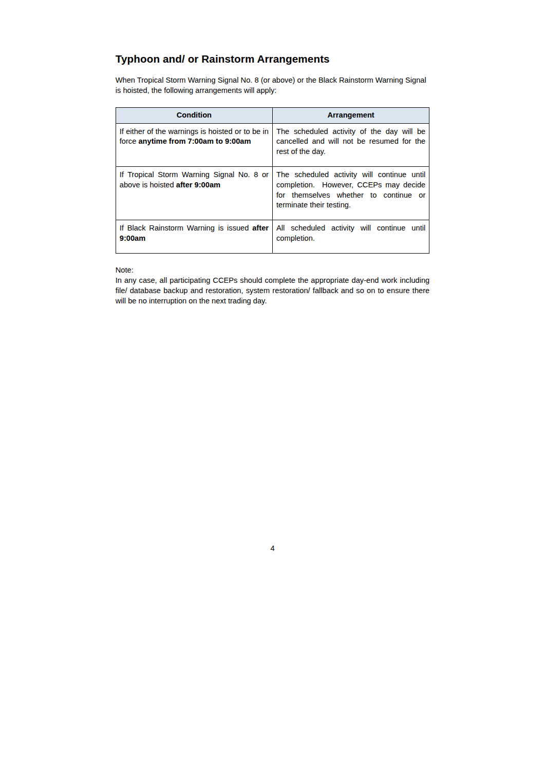Typhoon and/ or Rainstorm Arrangements
When Tropical Storm Warning Signal No. 8 (or above) or the Black Rainstorm Warning Signal is hoisted, the following arrangements will apply:
| Condition | Arrangement |
| --- | --- |
| If either of the warnings is hoisted or to be in force anytime from 7:00am to 9:00am | The scheduled activity of the day will be cancelled and will not be resumed for the rest of the day. |
| If Tropical Storm Warning Signal No. 8 or above is hoisted after 9:00am | The scheduled activity will continue until completion. However, CCEPs may decide for themselves whether to continue or terminate their testing. |
| If Black Rainstorm Warning is issued after 9:00am | All scheduled activity will continue until completion. |
Note:
In any case, all participating CCEPs should complete the appropriate day-end work including file/ database backup and restoration, system restoration/ fallback and so on to ensure there will be no interruption on the next trading day.
4